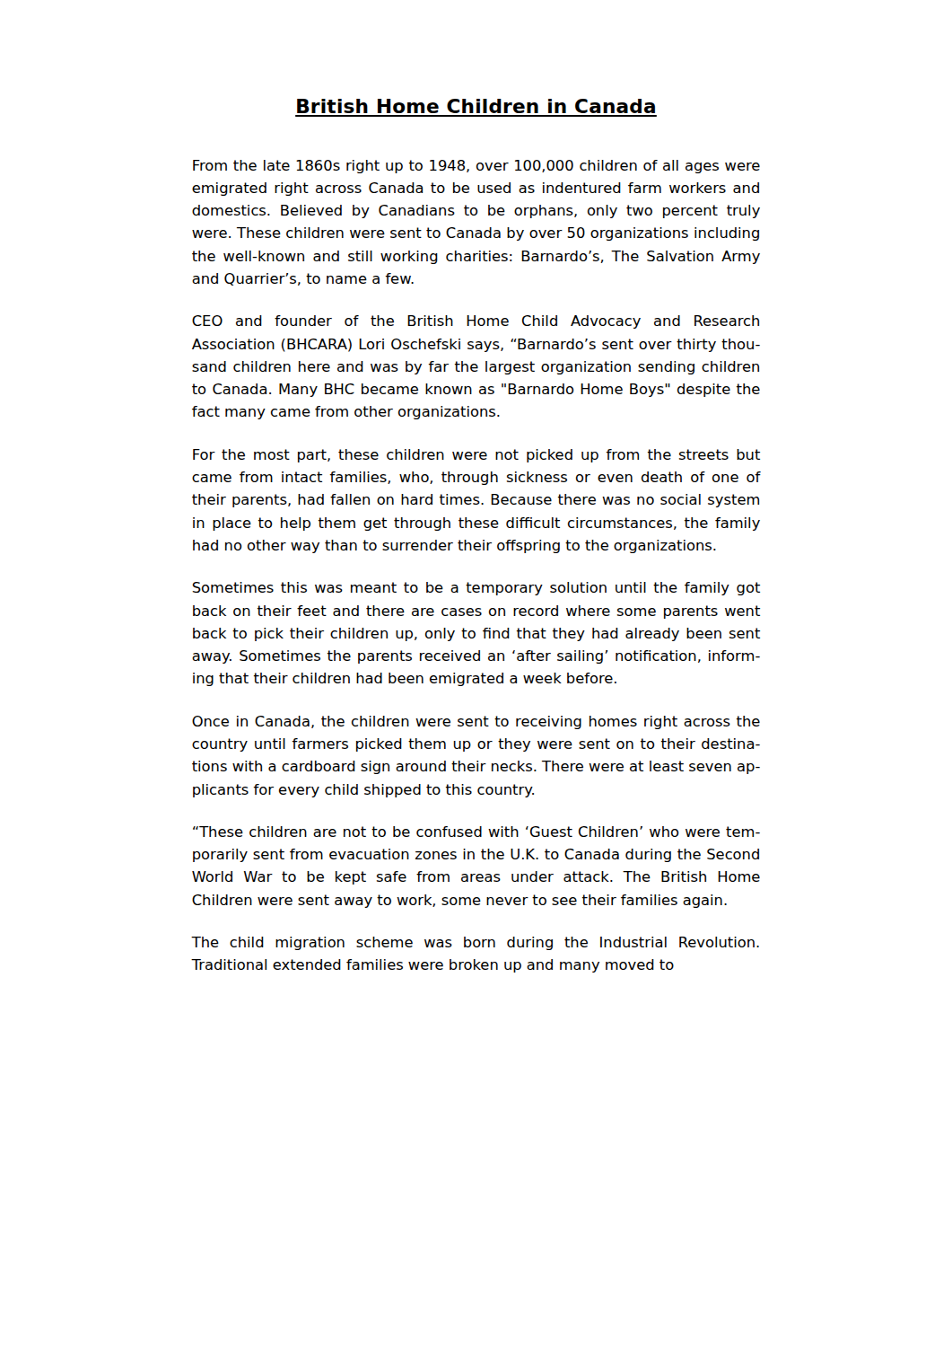British Home Children in Canada
From the late 1860s right up to 1948, over 100,000 children of all ages were emigrated right across Canada to be used as indentured farm workers and domestics. Believed by Canadians to be orphans, only two percent truly were. These children were sent to Canada by over 50 organizations including the well-known and still working charities: Barnardo’s, The Salvation Army and Quarrier’s, to name a few.
CEO and founder of the British Home Child Advocacy and Research Association (BHCARA) Lori Oschefski says, “Barnardo’s sent over thirty thousand children here and was by far the largest organization sending children to Canada. Many BHC became known as "Barnardo Home Boys" despite the fact many came from other organizations.
For the most part, these children were not picked up from the streets but came from intact families, who, through sickness or even death of one of their parents, had fallen on hard times. Because there was no social system in place to help them get through these difficult circumstances, the family had no other way than to surrender their offspring to the organizations.
Sometimes this was meant to be a temporary solution until the family got back on their feet and there are cases on record where some parents went back to pick their children up, only to find that they had already been sent away. Sometimes the parents received an ‘after sailing’ notification, informing that their children had been emigrated a week before.
Once in Canada, the children were sent to receiving homes right across the country until farmers picked them up or they were sent on to their destinations with a cardboard sign around their necks. There were at least seven applicants for every child shipped to this country.
“These children are not to be confused with ‘Guest Children’ who were temporarily sent from evacuation zones in the U.K. to Canada during the Second World War to be kept safe from areas under attack. The British Home Children were sent away to work, some never to see their families again.
The child migration scheme was born during the Industrial Revolution. Traditional extended families were broken up and many moved to